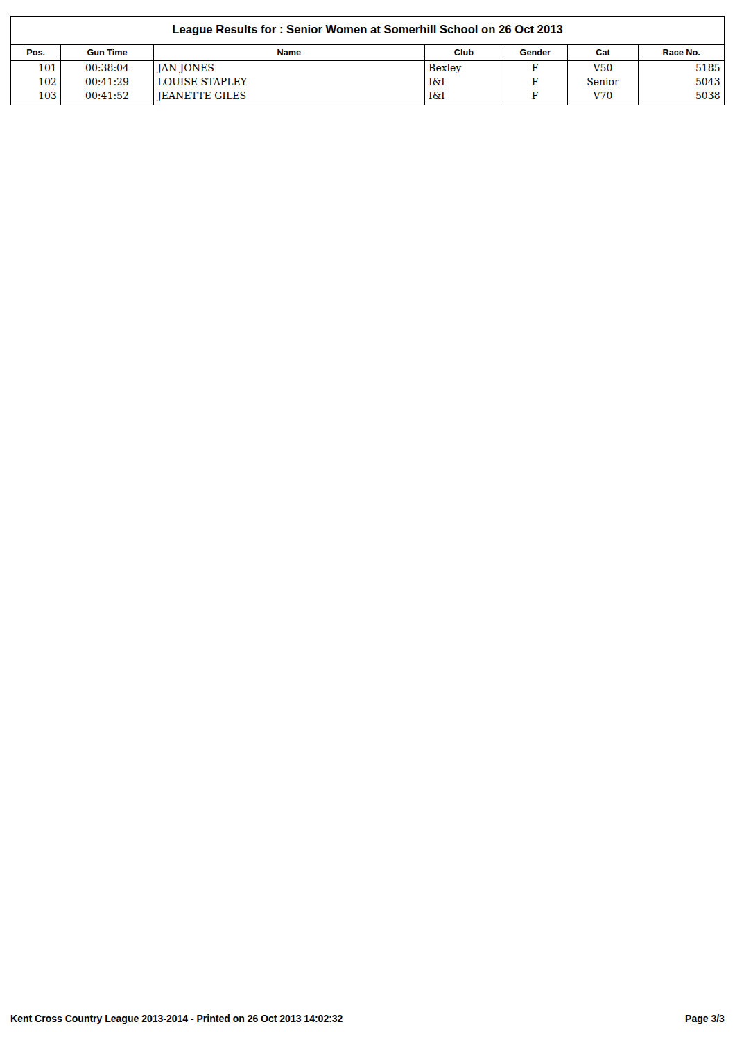League Results for : Senior Women at Somerhill School on 26 Oct 2013
| Pos. | Gun Time | Name | Club | Gender | Cat | Race No. |
| --- | --- | --- | --- | --- | --- | --- |
| 101 | 00:38:04 | JAN JONES | Bexley | F | V50 | 5185 |
| 102 | 00:41:29 | LOUISE STAPLEY | I&I | F | Senior | 5043 |
| 103 | 00:41:52 | JEANETTE GILES | I&I | F | V70 | 5038 |
Kent Cross Country League 2013-2014 - Printed on 26 Oct 2013 14:02:32 Page 3/3